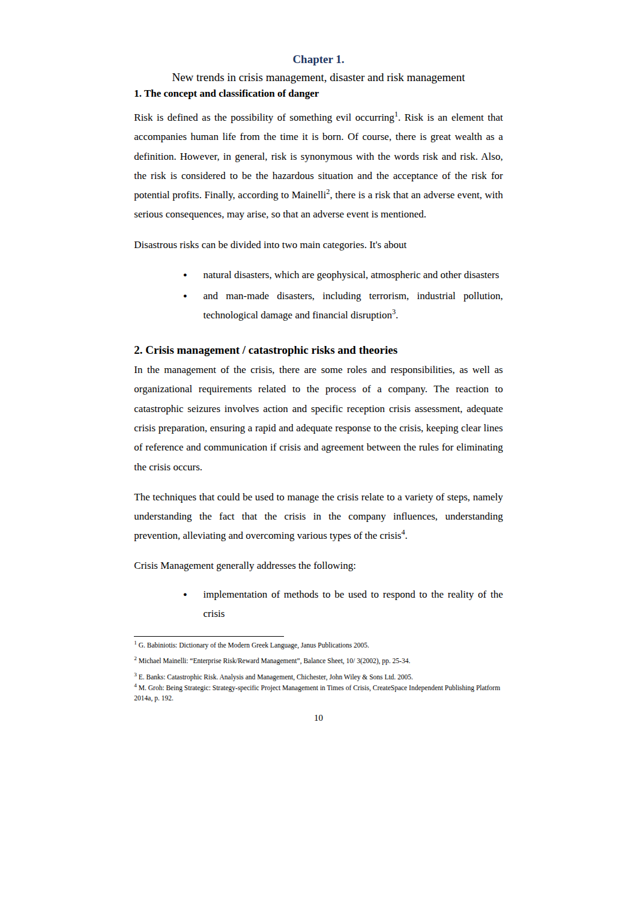Chapter 1.
New trends in crisis management, disaster and risk management
1. The concept and classification of danger
Risk is defined as the possibility of something evil occurring1. Risk is an element that accompanies human life from the time it is born. Of course, there is great wealth as a definition. However, in general, risk is synonymous with the words risk and risk. Also, the risk is considered to be the hazardous situation and the acceptance of the risk for potential profits. Finally, according to Mainelli2, there is a risk that an adverse event, with serious consequences, may arise, so that an adverse event is mentioned.
Disastrous risks can be divided into two main categories. It's about
natural disasters, which are geophysical, atmospheric and other disasters
and man-made disasters, including terrorism, industrial pollution, technological damage and financial disruption3.
2. Crisis management / catastrophic risks and theories
In the management of the crisis, there are some roles and responsibilities, as well as organizational requirements related to the process of a company. The reaction to catastrophic seizures involves action and specific reception crisis assessment, adequate crisis preparation, ensuring a rapid and adequate response to the crisis, keeping clear lines of reference and communication if crisis and agreement between the rules for eliminating the crisis occurs.
The techniques that could be used to manage the crisis relate to a variety of steps, namely understanding the fact that the crisis in the company influences, understanding prevention, alleviating and overcoming various types of the crisis4.
Crisis Management generally addresses the following:
implementation of methods to be used to respond to the reality of the crisis
1 G. Babiniotis: Dictionary of the Modern Greek Language, Janus Publications 2005.
2 Michael Mainelli: “Enterprise Risk/Reward Management”, Balance Sheet, 10/ 3(2002), pp. 25-34.
3 E. Banks: Catastrophic Risk. Analysis and Management, Chichester, John Wiley & Sons Ltd. 2005.
4 M. Groh: Being Strategic: Strategy-specific Project Management in Times of Crisis, CreateSpace Independent Publishing Platform 2014a, p. 192.
10